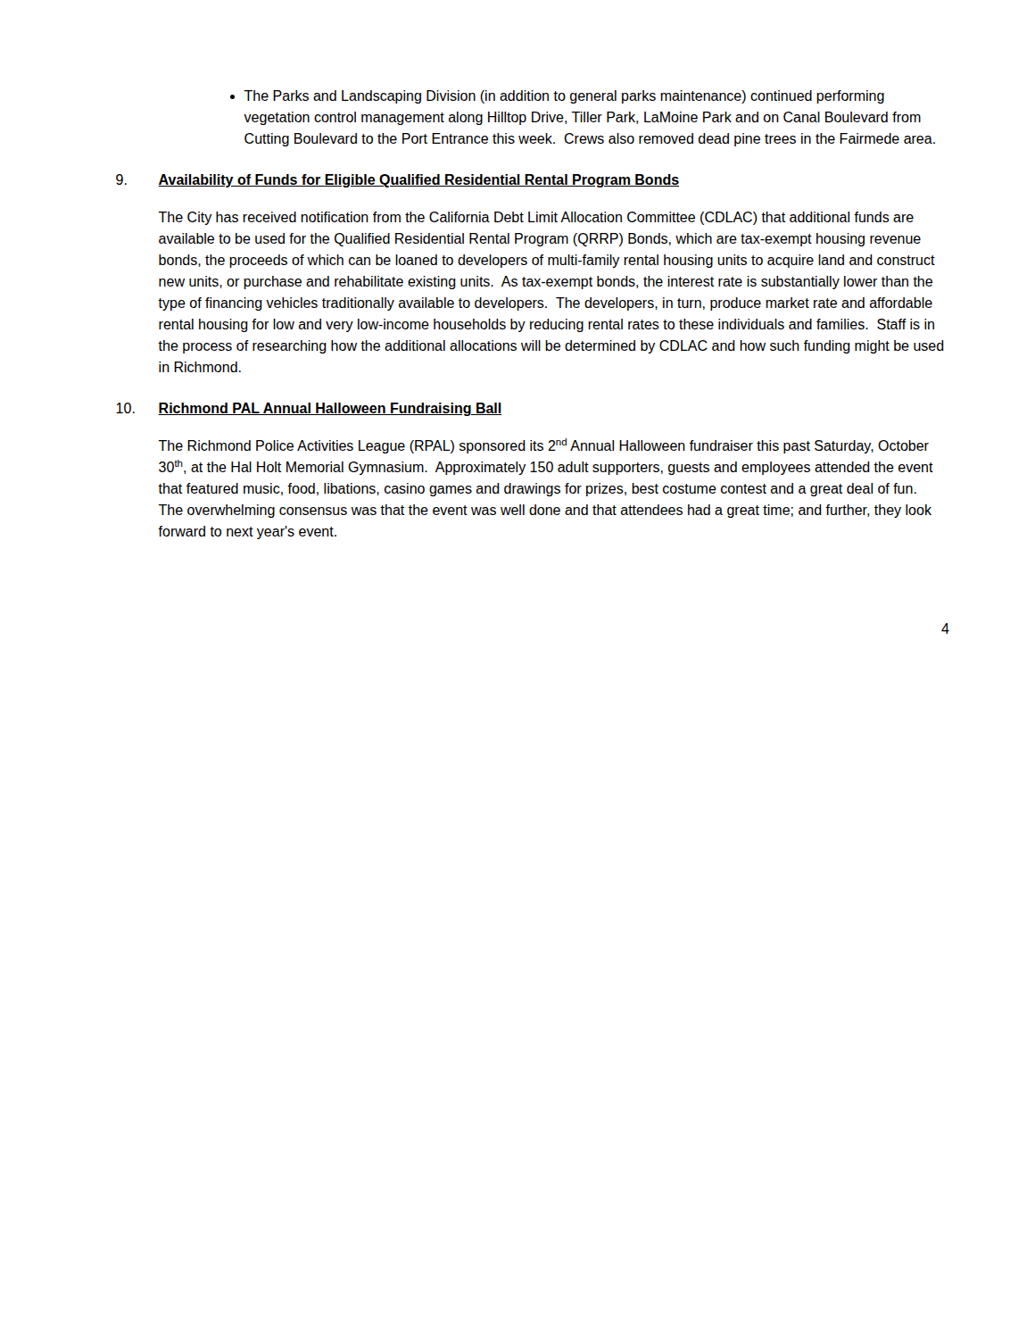The Parks and Landscaping Division (in addition to general parks maintenance) continued performing vegetation control management along Hilltop Drive, Tiller Park, LaMoine Park and on Canal Boulevard from Cutting Boulevard to the Port Entrance this week. Crews also removed dead pine trees in the Fairmede area.
9.
Availability of Funds for Eligible Qualified Residential Rental Program Bonds
The City has received notification from the California Debt Limit Allocation Committee (CDLAC) that additional funds are available to be used for the Qualified Residential Rental Program (QRRP) Bonds, which are tax-exempt housing revenue bonds, the proceeds of which can be loaned to developers of multi-family rental housing units to acquire land and construct new units, or purchase and rehabilitate existing units. As tax-exempt bonds, the interest rate is substantially lower than the type of financing vehicles traditionally available to developers. The developers, in turn, produce market rate and affordable rental housing for low and very low-income households by reducing rental rates to these individuals and families. Staff is in the process of researching how the additional allocations will be determined by CDLAC and how such funding might be used in Richmond.
10.
Richmond PAL Annual Halloween Fundraising Ball
The Richmond Police Activities League (RPAL) sponsored its 2nd Annual Halloween fundraiser this past Saturday, October 30th, at the Hal Holt Memorial Gymnasium. Approximately 150 adult supporters, guests and employees attended the event that featured music, food, libations, casino games and drawings for prizes, best costume contest and a great deal of fun. The overwhelming consensus was that the event was well done and that attendees had a great time; and further, they look forward to next year's event.
4